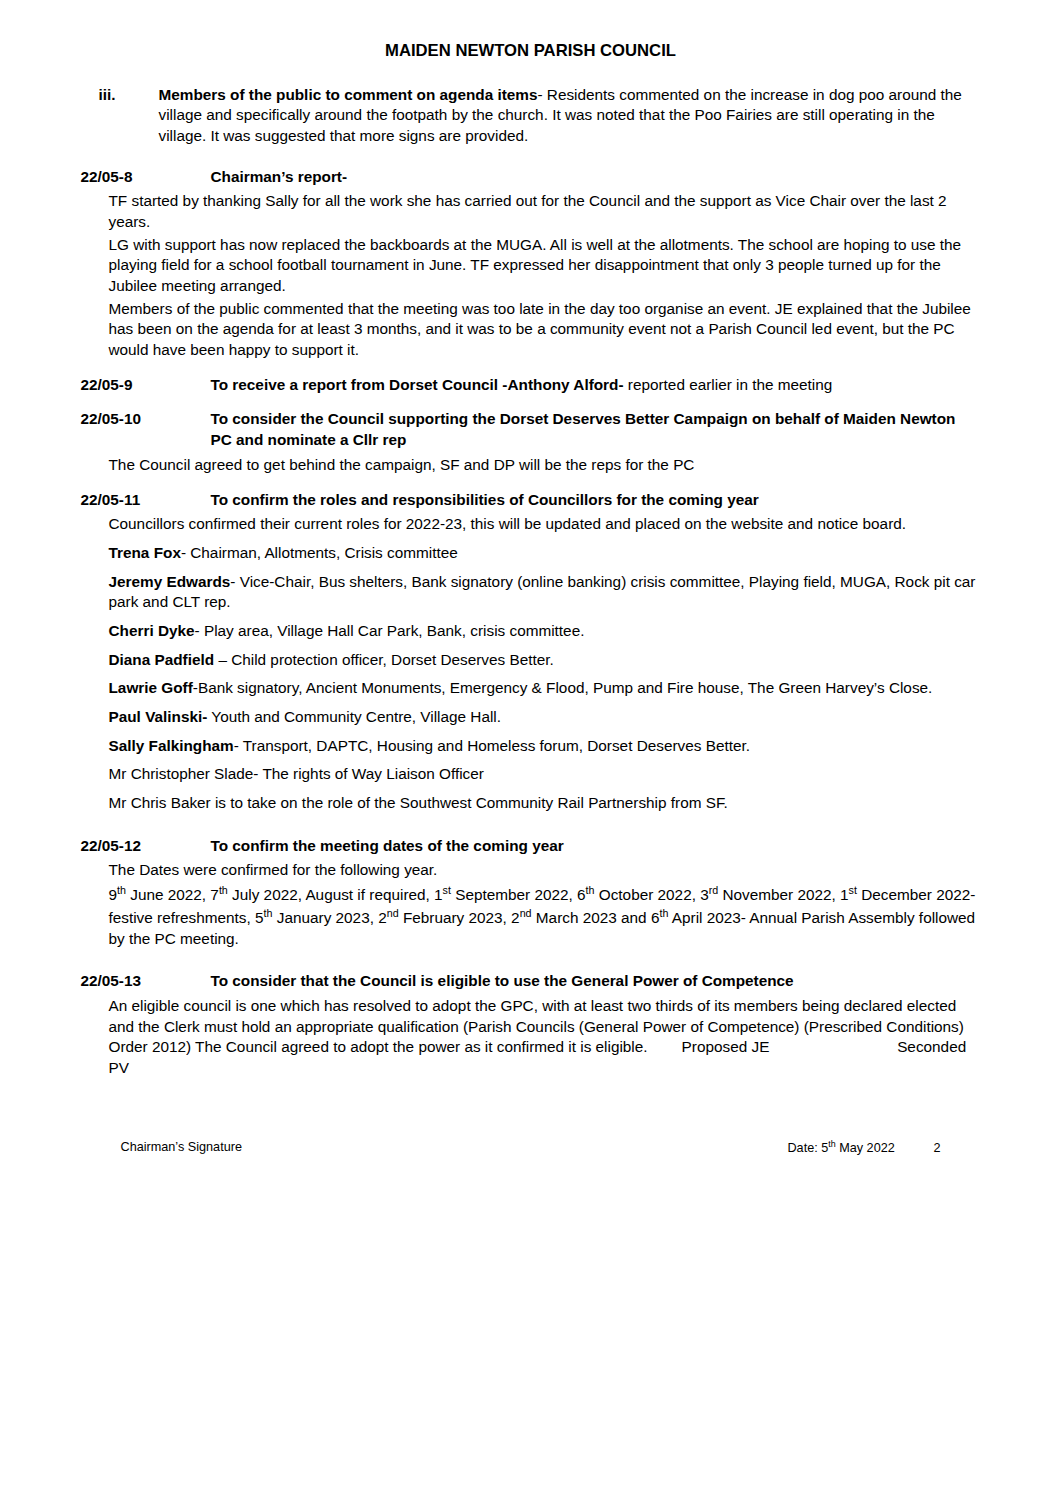MAIDEN NEWTON PARISH COUNCIL
iii.
Members of the public to comment on agenda items- Residents commented on the increase in dog poo around the village and specifically around the footpath by the church. It was noted that the Poo Fairies are still operating in the village. It was suggested that more signs are provided.
22/05-8
Chairman’s report-
TF started by thanking Sally for all the work she has carried out for the Council and the support as Vice Chair over the last 2 years.
LG with support has now replaced the backboards at the MUGA. All is well at the allotments. The school are hoping to use the playing field for a school football tournament in June. TF expressed her disappointment that only 3 people turned up for the Jubilee meeting arranged.
Members of the public commented that the meeting was too late in the day too organise an event. JE explained that the Jubilee has been on the agenda for at least 3 months, and it was to be a community event not a Parish Council led event, but the PC would have been happy to support it.
22/05-9
To receive a report from Dorset Council -Anthony Alford- reported earlier in the meeting
22/05-10
To consider the Council supporting the Dorset Deserves Better Campaign on behalf of Maiden Newton PC and nominate a Cllr rep
The Council agreed to get behind the campaign, SF and DP will be the reps for the PC
22/05-11
To confirm the roles and responsibilities of Councillors for the coming year
Councillors confirmed their current roles for 2022-23, this will be updated and placed on the website and notice board.
Trena Fox- Chairman, Allotments, Crisis committee
Jeremy Edwards- Vice-Chair, Bus shelters, Bank signatory (online banking) crisis committee, Playing field, MUGA, Rock pit car park and CLT rep.
Cherri Dyke- Play area, Village Hall Car Park, Bank, crisis committee.
Diana Padfield – Child protection officer, Dorset Deserves Better.
Lawrie Goff-Bank signatory, Ancient Monuments, Emergency & Flood, Pump and Fire house, The Green Harvey’s Close.
Paul Valinski- Youth and Community Centre, Village Hall.
Sally Falkingham- Transport, DAPTC, Housing and Homeless forum, Dorset Deserves Better.
Mr Christopher Slade- The rights of Way Liaison Officer
Mr Chris Baker is to take on the role of the Southwest Community Rail Partnership from SF.
22/05-12
To confirm the meeting dates of the coming year
The Dates were confirmed for the following year.
9th June 2022, 7th July 2022, August if required, 1st September 2022, 6th October 2022, 3rd November 2022, 1st December 2022- festive refreshments, 5th January 2023, 2nd February 2023, 2nd March 2023 and 6th April 2023- Annual Parish Assembly followed by the PC meeting.
22/05-13
To consider that the Council is eligible to use the General Power of Competence
An eligible council is one which has resolved to adopt the GPC, with at least two thirds of its members being declared elected and the Clerk must hold an appropriate qualification (Parish Councils (General Power of Competence) (Prescribed Conditions) Order 2012) The Council agreed to adopt the power as it confirmed it is eligible. Proposed JE Seconded PV
Chairman’s Signature
Date: 5th May 2022 2